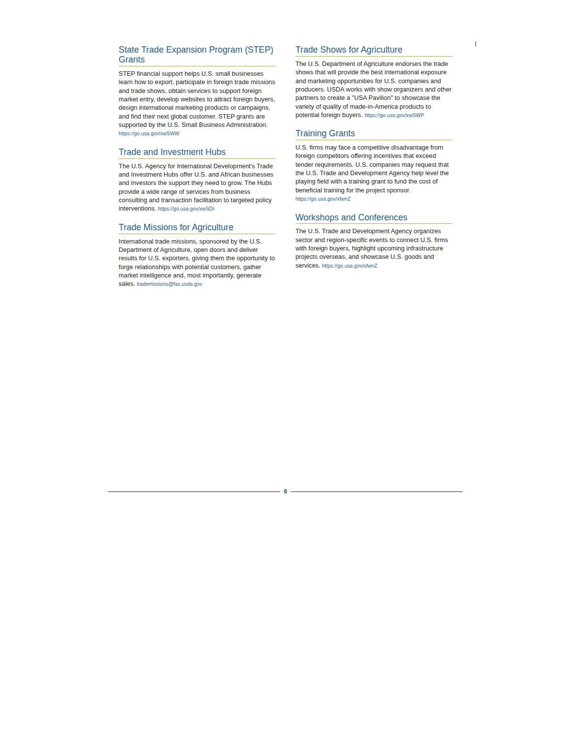State Trade Expansion Program (STEP) Grants
STEP financial support helps U.S. small businesses learn how to export, participate in foreign trade missions and trade shows, obtain services to support foreign market entry, develop websites to attract foreign buyers, design international marketing products or campaigns, and find their next global customer. STEP grants are supported by the U.S. Small Business Administration. https://go.usa.gov/xwSWW
Trade and Investment Hubs
The U.S. Agency for International Development's Trade and Investment Hubs offer U.S. and African businesses and investors the support they need to grow. The Hubs provide a wide range of services from business consulting and transaction facilitation to targeted policy interventions. https://go.usa.gov/xwSDr
Trade Missions for Agriculture
International trade missions, sponsored by the U.S. Department of Agriculture, open doors and deliver results for U.S. exporters, giving them the opportunity to forge relationships with potential customers, gather market intelligence and, most importantly, generate sales. trademissions@fas.usda.gov
Trade Shows for Agriculture
The U.S. Department of Agriculture endorses the trade shows that will provide the best international exposure and marketing opportunities for U.S. companies and producers. USDA works with show organizers and other partners to create a "USA Pavilion" to showcase the variety of quality of made-in-America products to potential foreign buyers. https://go.usa.gov/xwSWP
Training Grants
U.S. firms may face a competitive disadvantage from foreign competitors offering incentives that exceed tender requirements. U.S. companies may request that the U.S. Trade and Development Agency help level the playing field with a training grant to fund the cost of beneficial training for the project sponsor. https://go.usa.gov/xfwnZ
Workshops and Conferences
The U.S. Trade and Development Agency organizes sector and region-specific events to connect U.S. firms with foreign buyers, highlight upcoming infrastructure projects overseas, and showcase U.S. goods and services. https://go.usa.gov/xfwnZ
6